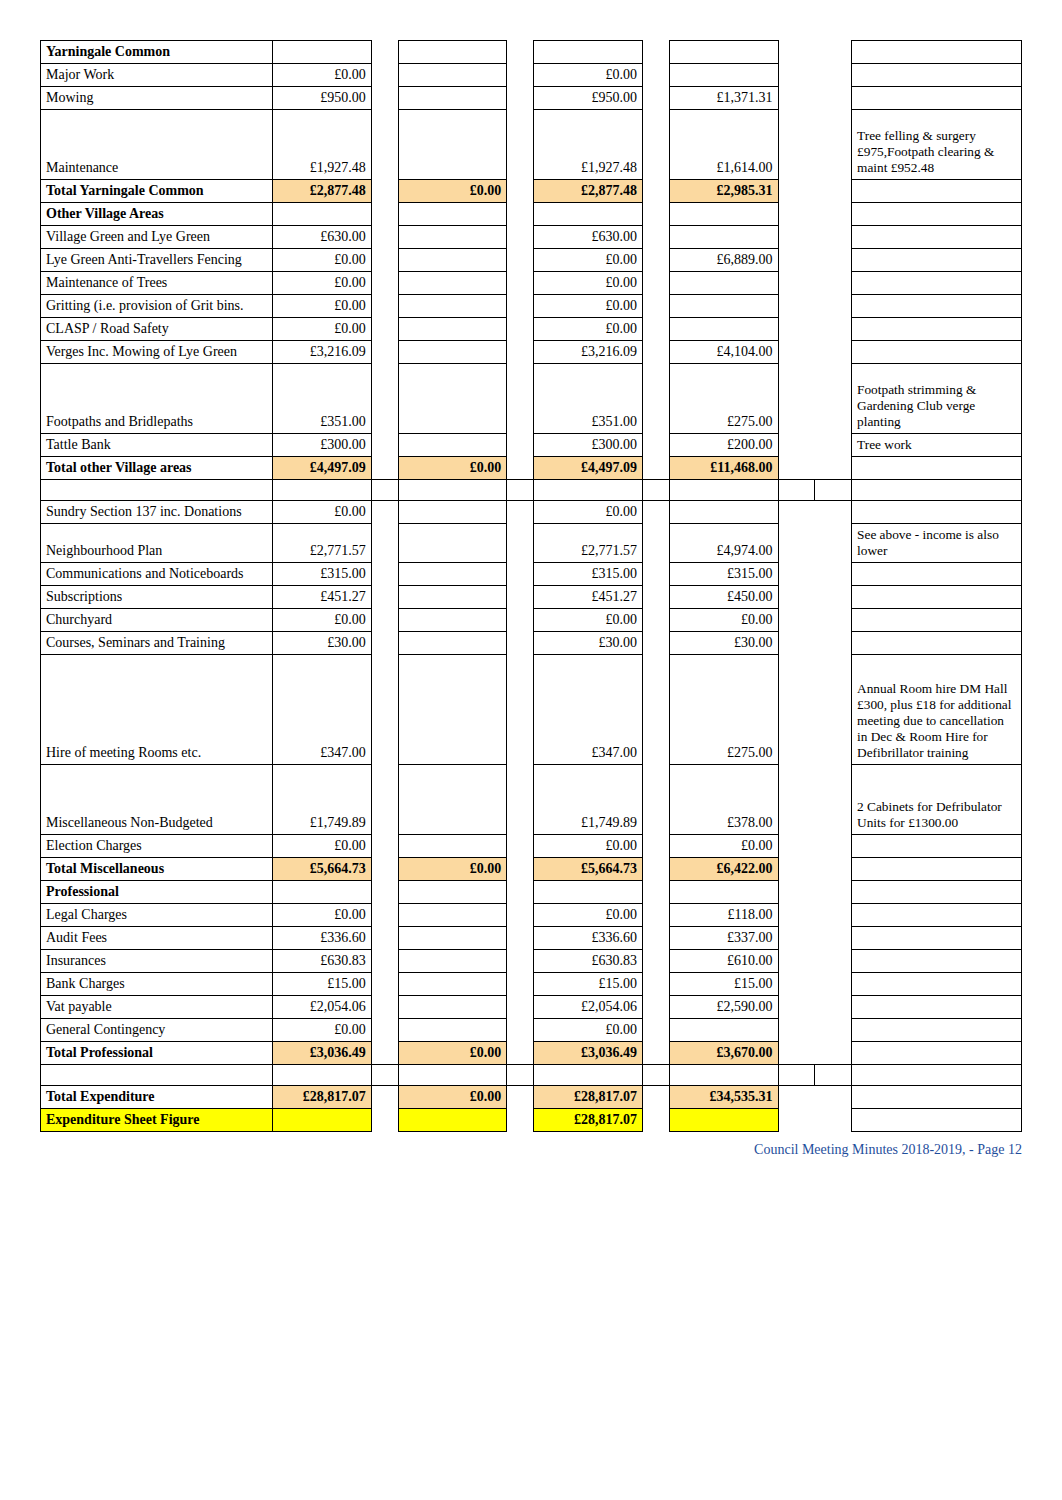| Yarningale Common | | | | | | | | | | |
| Major Work | £0.00 | | | | £0.00 | | | | | |
| Mowing | £950.00 | | | | £950.00 | | £1,371.31 | | | |
| Maintenance | £1,927.48 | | | | £1,927.48 | | £1,614.00 | | | Tree felling & surgery £975,Footpath clearing & maint £952.48 |
| Total Yarningale Common | £2,877.48 | | £0.00 | | £2,877.48 | | £2,985.31 | | | |
| Other Village Areas | | | | | | | | | | |
| Village Green and Lye Green | £630.00 | | | | £630.00 | | | | | |
| Lye Green Anti-Travellers Fencing | £0.00 | | | | £0.00 | | £6,889.00 | | | |
| Maintenance of Trees | £0.00 | | | | £0.00 | | | | | |
| Gritting (i.e. provision of Grit bins. | £0.00 | | | | £0.00 | | | | | |
| CLASP / Road Safety | £0.00 | | | | £0.00 | | | | | |
| Verges Inc. Mowing of Lye Green | £3,216.09 | | | | £3,216.09 | | £4,104.00 | | | |
| Footpaths and Bridlepaths | £351.00 | | | | £351.00 | | £275.00 | | | Footpath strimming & Gardening Club verge planting |
| Tattle Bank | £300.00 | | | | £300.00 | | £200.00 | | | Tree work |
| Total other Village areas | £4,497.09 | | £0.00 | | £4,497.09 | | £11,468.00 | | | |
| Sundry Section 137 inc. Donations | £0.00 | | | | £0.00 | | | | | |
| Neighbourhood Plan | £2,771.57 | | | | £2,771.57 | | £4,974.00 | | | See above - income is also lower |
| Communications and Noticeboards | £315.00 | | | | £315.00 | | £315.00 | | | |
| Subscriptions | £451.27 | | | | £451.27 | | £450.00 | | | |
| Churchyard | £0.00 | | | | £0.00 | | £0.00 | | | |
| Courses, Seminars and Training | £30.00 | | | | £30.00 | | £30.00 | | | |
| Hire of meeting Rooms etc. | £347.00 | | | | £347.00 | | £275.00 | | | Annual Room hire DM Hall £300, plus £18 for additional meeting due to cancellation in Dec & Room Hire for Defibrillator training |
| Miscellaneous Non-Budgeted | £1,749.89 | | | | £1,749.89 | | £378.00 | | | 2 Cabinets for Defribulator Units for £1300.00 |
| Election Charges | £0.00 | | | | £0.00 | | £0.00 | | | |
| Total Miscellaneous | £5,664.73 | | £0.00 | | £5,664.73 | | £6,422.00 | | | |
| Professional | | | | | | | | | | |
| Legal Charges | £0.00 | | | | £0.00 | | £118.00 | | | |
| Audit Fees | £336.60 | | | | £336.60 | | £337.00 | | | |
| Insurances | £630.83 | | | | £630.83 | | £610.00 | | | |
| Bank Charges | £15.00 | | | | £15.00 | | £15.00 | | | |
| Vat payable | £2,054.06 | | | | £2,054.06 | | £2,590.00 | | | |
| General Contingency | £0.00 | | | | £0.00 | | | | | |
| Total Professional | £3,036.49 | | £0.00 | | £3,036.49 | | £3,670.00 | | | |
| Total Expenditure | £28,817.07 | | £0.00 | | £28,817.07 | | £34,535.31 | | | |
| Expenditure Sheet Figure | | | | | £28,817.07 | | | | | |
Council Meeting Minutes 2018-2019, - Page 12